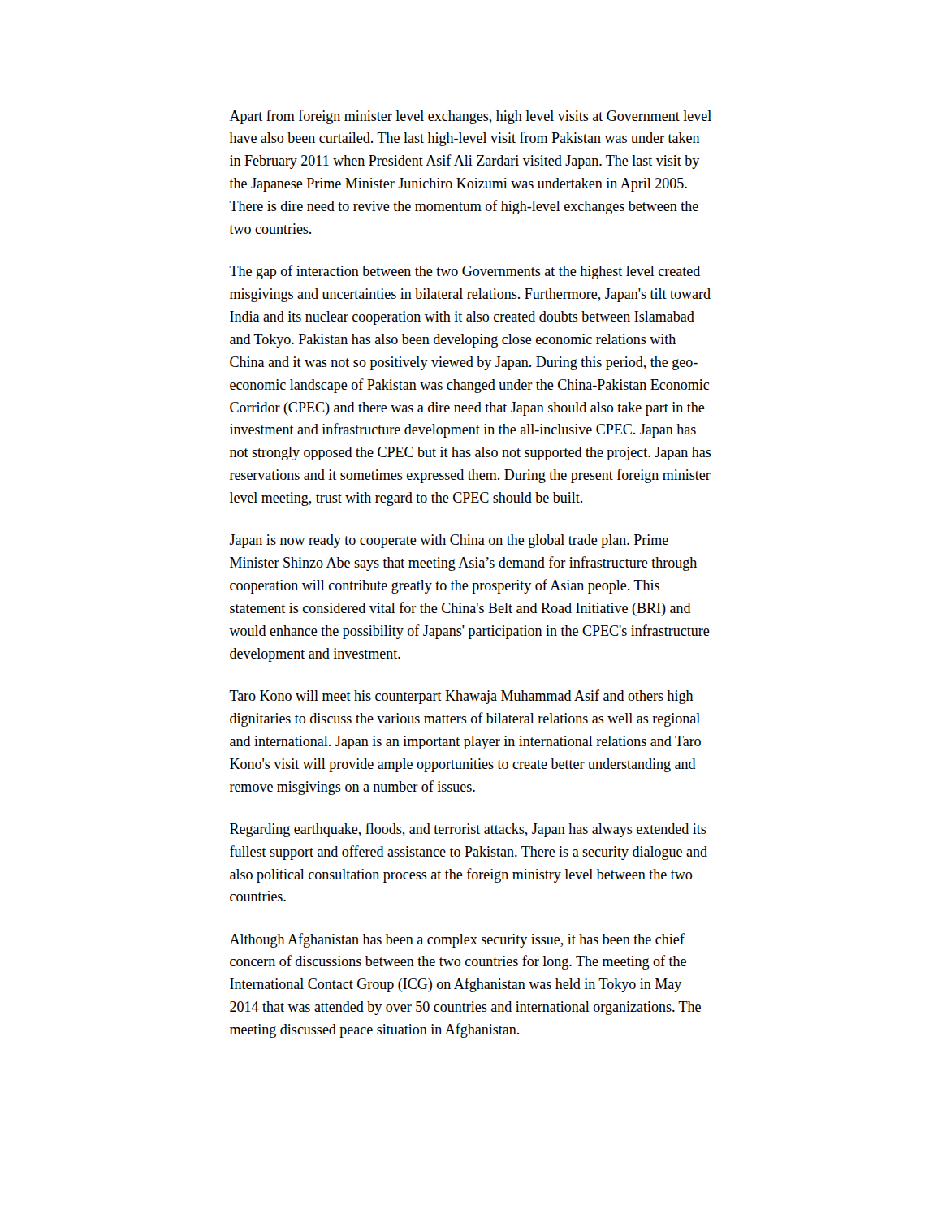Apart from foreign minister level exchanges, high level visits at Government level have also been curtailed. The last high-level visit from Pakistan was under taken in February 2011 when President Asif Ali Zardari visited Japan. The last visit by the Japanese Prime Minister Junichiro Koizumi was undertaken in April 2005. There is dire need to revive the momentum of high-level exchanges between the two countries.
The gap of interaction between the two Governments at the highest level created misgivings and uncertainties in bilateral relations. Furthermore, Japan's tilt toward India and its nuclear cooperation with it also created doubts between Islamabad and Tokyo. Pakistan has also been developing close economic relations with China and it was not so positively viewed by Japan. During this period, the geo-economic landscape of Pakistan was changed under the China-Pakistan Economic Corridor (CPEC) and there was a dire need that Japan should also take part in the investment and infrastructure development in the all-inclusive CPEC. Japan has not strongly opposed the CPEC but it has also not supported the project. Japan has reservations and it sometimes expressed them. During the present foreign minister level meeting, trust with regard to the CPEC should be built.
Japan is now ready to cooperate with China on the global trade plan. Prime Minister Shinzo Abe says that meeting Asia’s demand for infrastructure through cooperation will contribute greatly to the prosperity of Asian people. This statement is considered vital for the China's Belt and Road Initiative (BRI) and would enhance the possibility of Japans' participation in the CPEC's infrastructure development and investment.
Taro Kono will meet his counterpart Khawaja Muhammad Asif and others high dignitaries to discuss the various matters of bilateral relations as well as regional and international. Japan is an important player in international relations and Taro Kono's visit will provide ample opportunities to create better understanding and remove misgivings on a number of issues.
Regarding earthquake, floods, and terrorist attacks, Japan has always extended its fullest support and offered assistance to Pakistan. There is a security dialogue and also political consultation process at the foreign ministry level between the two countries.
Although Afghanistan has been a complex security issue, it has been the chief concern of discussions between the two countries for long. The meeting of the International Contact Group (ICG) on Afghanistan was held in Tokyo in May 2014 that was attended by over 50 countries and international organizations. The meeting discussed peace situation in Afghanistan.